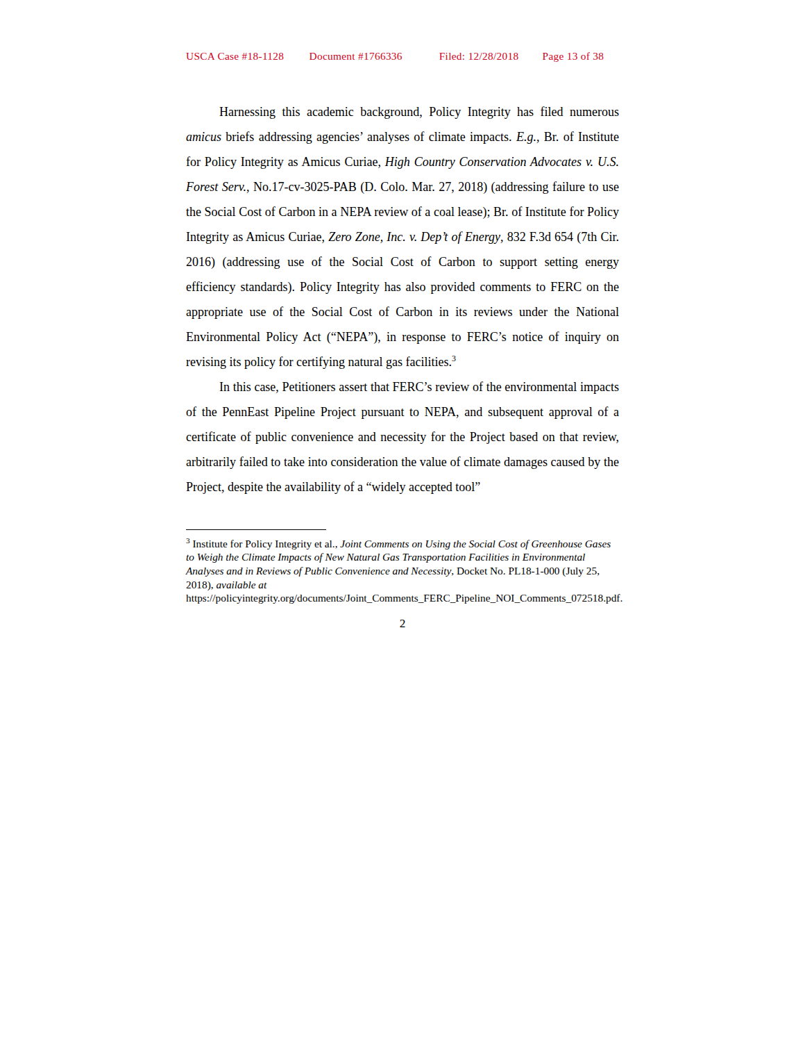USCA Case #18-1128 Document #1766336 Filed: 12/28/2018 Page 13 of 38
Harnessing this academic background, Policy Integrity has filed numerous amicus briefs addressing agencies’ analyses of climate impacts. E.g., Br. of Institute for Policy Integrity as Amicus Curiae, High Country Conservation Advocates v. U.S. Forest Serv., No.17-cv-3025-PAB (D. Colo. Mar. 27, 2018) (addressing failure to use the Social Cost of Carbon in a NEPA review of a coal lease); Br. of Institute for Policy Integrity as Amicus Curiae, Zero Zone, Inc. v. Dep’t of Energy, 832 F.3d 654 (7th Cir. 2016) (addressing use of the Social Cost of Carbon to support setting energy efficiency standards). Policy Integrity has also provided comments to FERC on the appropriate use of the Social Cost of Carbon in its reviews under the National Environmental Policy Act (“NEPA”), in response to FERC’s notice of inquiry on revising its policy for certifying natural gas facilities.3
In this case, Petitioners assert that FERC’s review of the environmental impacts of the PennEast Pipeline Project pursuant to NEPA, and subsequent approval of a certificate of public convenience and necessity for the Project based on that review, arbitrarily failed to take into consideration the value of climate damages caused by the Project, despite the availability of a “widely accepted tool”
3 Institute for Policy Integrity et al., Joint Comments on Using the Social Cost of Greenhouse Gases to Weigh the Climate Impacts of New Natural Gas Transportation Facilities in Environmental Analyses and in Reviews of Public Convenience and Necessity, Docket No. PL18-1-000 (July 25, 2018), available at https://policyintegrity.org/documents/Joint_Comments_FERC_Pipeline_NOI_Comments_072518.pdf.
2